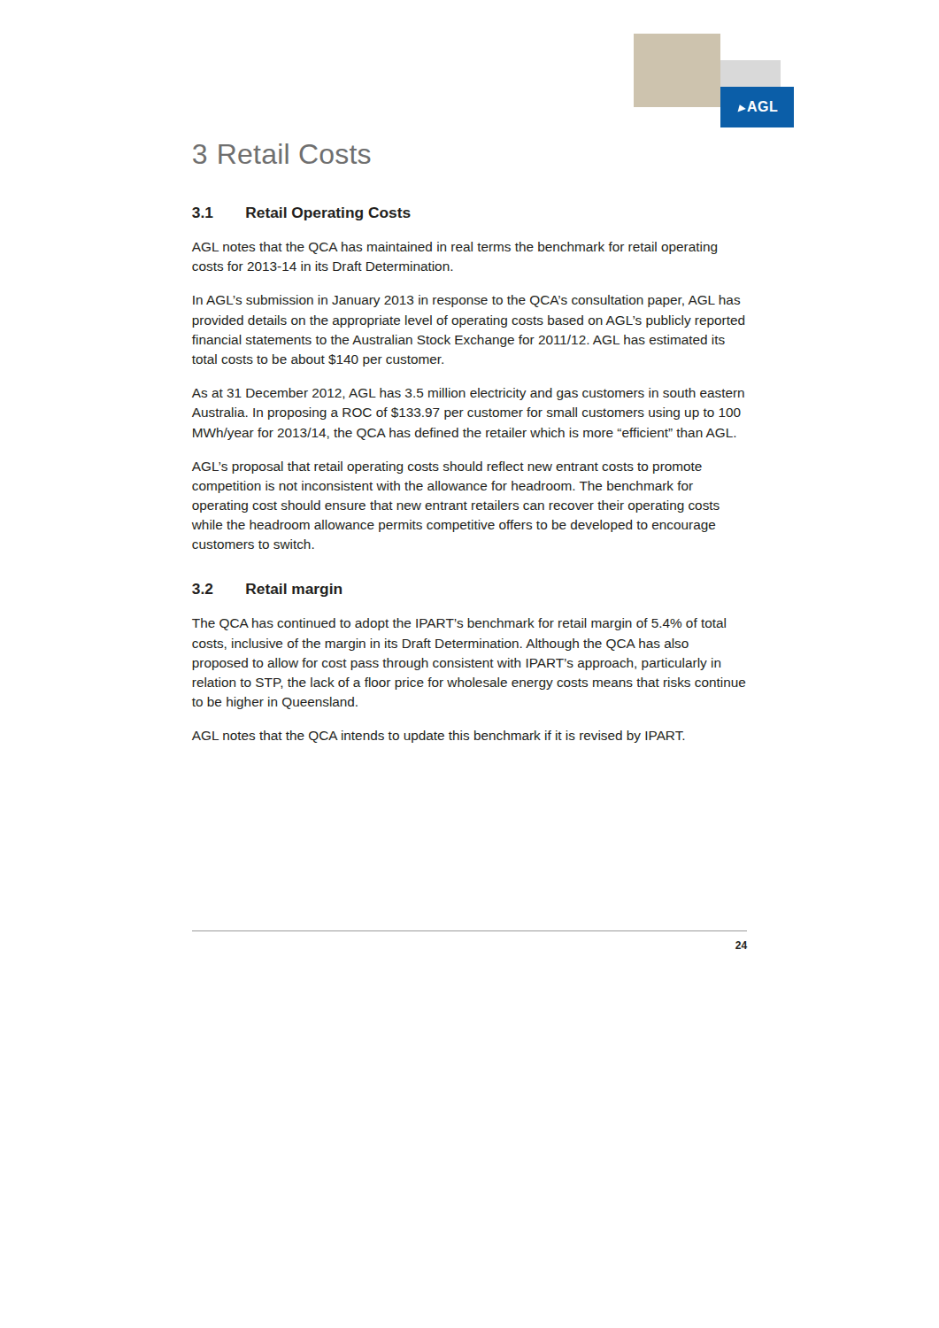AGL
3 Retail Costs
3.1 Retail Operating Costs
AGL notes that the QCA has maintained in real terms the benchmark for retail operating costs for 2013-14 in its Draft Determination.
In AGL’s submission in January 2013 in response to the QCA’s consultation paper, AGL has provided details on the appropriate level of operating costs based on AGL’s publicly reported financial statements to the Australian Stock Exchange for 2011/12. AGL has estimated its total costs to be about $140 per customer.
As at 31 December 2012, AGL has 3.5 million electricity and gas customers in south eastern Australia. In proposing a ROC of $133.97 per customer for small customers using up to 100 MWh/year for 2013/14, the QCA has defined the retailer which is more “efficient” than AGL.
AGL’s proposal that retail operating costs should reflect new entrant costs to promote competition is not inconsistent with the allowance for headroom. The benchmark for operating cost should ensure that new entrant retailers can recover their operating costs while the headroom allowance permits competitive offers to be developed to encourage customers to switch.
3.2 Retail margin
The QCA has continued to adopt the IPART’s benchmark for retail margin of 5.4% of total costs, inclusive of the margin in its Draft Determination. Although the QCA has also proposed to allow for cost pass through consistent with IPART’s approach, particularly in relation to STP, the lack of a floor price for wholesale energy costs means that risks continue to be higher in Queensland.
AGL notes that the QCA intends to update this benchmark if it is revised by IPART.
24